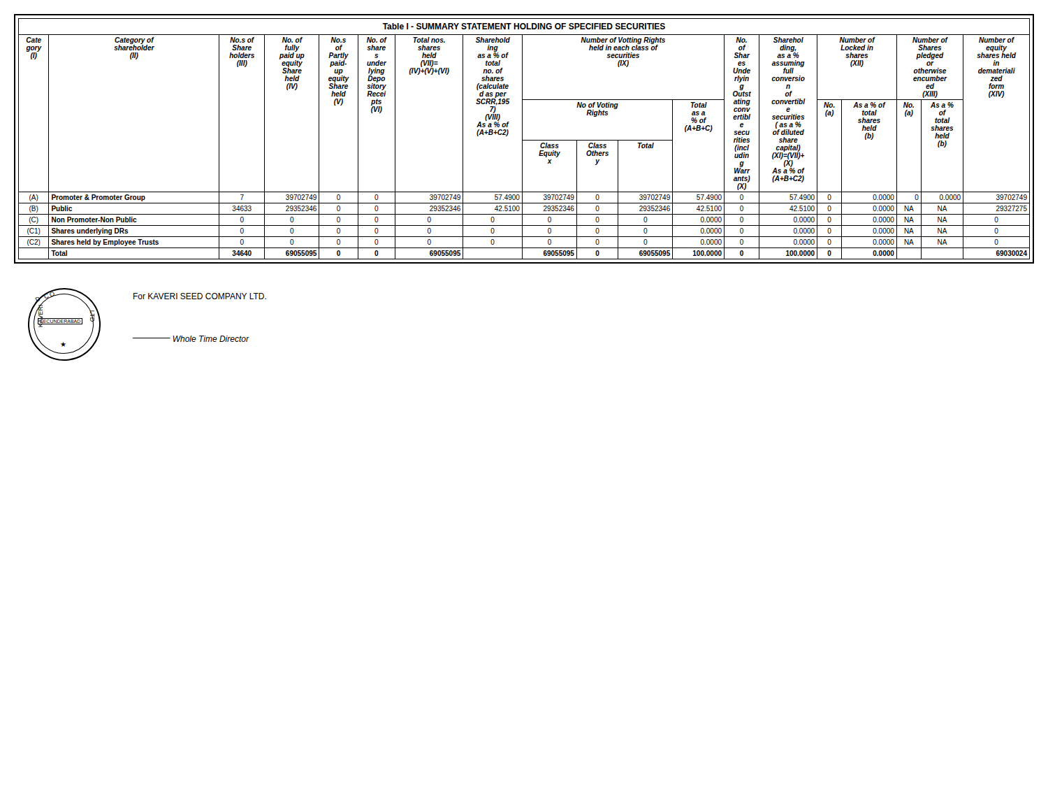Table I - SUMMARY STATEMENT HOLDING OF SPECIFIED SECURITIES
| Cate gory (I) | Category of shareholder (II) | No.s of Share holders (III) | No. of fully paid up equity Share held (IV) | No.s of Partly paid- up equity Share held (V) | No. of share s under lying Depo sitory Recei pts (VI) | Total nos. shares held (VII)= (IV)+(V)+(VI) | Sharehold ing as a % of total no. of shares (calculate d as per SCRR,195 7) (VIII) As a % of (A+B+C2) | Number of Votting Rights held in each class of securities (IX) | No. of Shar es Unde rlyin g Outst ating conv ertibl e secu rities (incl udin g Warr ants) (X) | Sharehol ding, as a % assuming full conversio n of convertibl e securities ( as a % of diluted share capital) (XI)=(VII)+ (X) As a % of (A+B+C2) | Number of Locked in shares (XII) | Number of Shares pledged or otherwise encumber ed (XIII) | Number of equity shares held in demateriali zed form (XIV) |
| --- | --- | --- | --- | --- | --- | --- | --- | --- | --- | --- | --- | --- | --- |
| No of Voting Rights | Total as a % of (A+B+C) | No. (a) | As a % of total shares held (b) | No. (a) | As a % of total shares held (b) |
| Class Equity x | Class Others y | Total |
| (A) | Promoter & Promoter Group | 7 | 39702749 | 0 | 0 | 39702749 | 57.4900 | 39702749 | 0 | 39702749 | 57.4900 | 0 | 57.4900 | 0 | 0.0000 | 0 | 0.0000 | 39702749 |
| (B) | Public | 34633 | 29352346 | 0 | 0 | 29352346 | 42.5100 | 29352346 | 0 | 29352346 | 42.5100 | 0 | 42.5100 | 0 | 0.0000 | NA | NA | 29327275 |
| (C) | Non Promoter-Non Public | 0 | 0 | 0 | 0 | 0 | 0 | 0 | 0 | 0 | 0.0000 | 0 | 0.0000 | 0 | 0.0000 | NA | NA | 0 |
| (C1) | Shares underlying DRs | 0 | 0 | 0 | 0 | 0 | 0 | 0 | 0 | 0 | 0.0000 | 0 | 0.0000 | 0 | 0.0000 | NA | NA | 0 |
| (C2) | Shares held by Employee Trusts | 0 | 0 | 0 | 0 | 0 | 0 | 0 | 0 | 0 | 0.0000 | 0 | 0.0000 | 0 | 0.0000 | NA | NA | 0 |
| | Total | 34640 | 69055095 | 0 | 0 | 69055095 | | 69055095 | 0 | 69055095 | 100.0000 | 0 | 100.0000 | 0 | 0.0000 | | | 69030024 |
D CO
SECUNDERABAD
KAVERI
LTD
★
For KAVERI SEED COMPANY LTD.
——— Whole Time Director